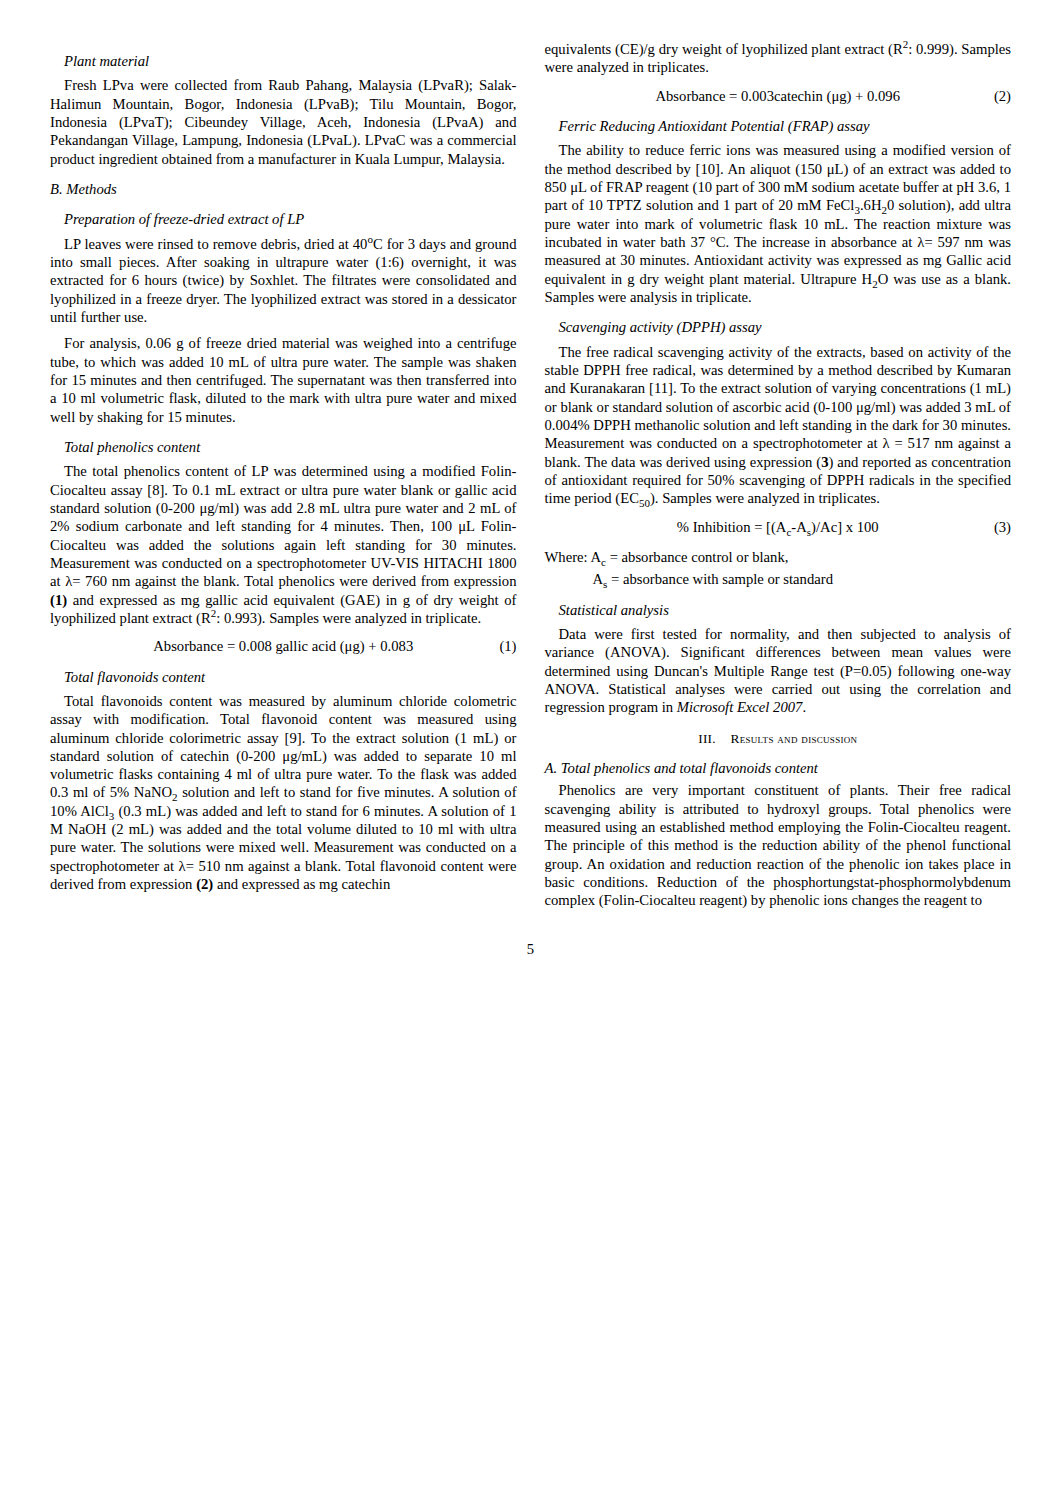Plant material
Fresh LPva were collected from Raub Pahang, Malaysia (LPvaR); Salak-Halimun Mountain, Bogor, Indonesia (LPvaB); Tilu Mountain, Bogor, Indonesia (LPvaT); Cibeundey Village, Aceh, Indonesia (LPvaA) and Pekandangan Village, Lampung, Indonesia (LPvaL). LPvaC was a commercial product ingredient obtained from a manufacturer in Kuala Lumpur, Malaysia.
B. Methods
Preparation of freeze-dried extract of LP
LP leaves were rinsed to remove debris, dried at 40oC for 3 days and ground into small pieces. After soaking in ultrapure water (1:6) overnight, it was extracted for 6 hours (twice) by Soxhlet. The filtrates were consolidated and lyophilized in a freeze dryer. The lyophilized extract was stored in a dessicator until further use.
For analysis, 0.06 g of freeze dried material was weighed into a centrifuge tube, to which was added 10 mL of ultra pure water. The sample was shaken for 15 minutes and then centrifuged. The supernatant was then transferred into a 10 ml volumetric flask, diluted to the mark with ultra pure water and mixed well by shaking for 15 minutes.
Total phenolics content
The total phenolics content of LP was determined using a modified Folin-Ciocalteu assay [8]. To 0.1 mL extract or ultra pure water blank or gallic acid standard solution (0-200 μg/ml) was add 2.8 mL ultra pure water and 2 mL of 2% sodium carbonate and left standing for 4 minutes. Then, 100 μL Folin-Ciocalteu was added the solutions again left standing for 30 minutes. Measurement was conducted on a spectrophotometer UV-VIS HITACHI 1800 at λ= 760 nm against the blank. Total phenolics were derived from expression (1) and expressed as mg gallic acid equivalent (GAE) in g of dry weight of lyophilized plant extract (R2: 0.993). Samples were analyzed in triplicate.
Absorbance = 0.008 gallic acid (μg) + 0.083(1)
Total flavonoids content
Total flavonoids content was measured by aluminum chloride colometric assay with modification. Total flavonoid content was measured using aluminum chloride colorimetric assay [9]. To the extract solution (1 mL) or standard solution of catechin (0-200 μg/mL) was added to separate 10 ml volumetric flasks containing 4 ml of ultra pure water. To the flask was added 0.3 ml of 5% NaNO2 solution and left to stand for five minutes. A solution of 10% AlCl3 (0.3 mL) was added and left to stand for 6 minutes. A solution of 1 M NaOH (2 mL) was added and the total volume diluted to 10 ml with ultra pure water. The solutions were mixed well. Measurement was conducted on a spectrophotometer at λ= 510 nm against a blank. Total flavonoid content were derived from expression (2) and expressed as mg catechin
equivalents (CE)/g dry weight of lyophilized plant extract (R2: 0.999). Samples were analyzed in triplicates.
Absorbance = 0.003catechin (μg) + 0.096(2)
Ferric Reducing Antioxidant Potential (FRAP) assay
The ability to reduce ferric ions was measured using a modified version of the method described by [10]. An aliquot (150 μL) of an extract was added to 850 μL of FRAP reagent (10 part of 300 mM sodium acetate buffer at pH 3.6, 1 part of 10 TPTZ solution and 1 part of 20 mM FeCl3.6H20 solution), add ultra pure water into mark of volumetric flask 10 mL. The reaction mixture was incubated in water bath 37 °C. The increase in absorbance at λ= 597 nm was measured at 30 minutes. Antioxidant activity was expressed as mg Gallic acid equivalent in g dry weight plant material. Ultrapure H2O was use as a blank. Samples were analysis in triplicate.
Scavenging activity (DPPH) assay
The free radical scavenging activity of the extracts, based on activity of the stable DPPH free radical, was determined by a method described by Kumaran and Kuranakaran [11]. To the extract solution of varying concentrations (1 mL) or blank or standard solution of ascorbic acid (0-100 μg/ml) was added 3 mL of 0.004% DPPH methanolic solution and left standing in the dark for 30 minutes. Measurement was conducted on a spectrophotometer at λ = 517 nm against a blank. The data was derived using expression (3) and reported as concentration of antioxidant required for 50% scavenging of DPPH radicals in the specified time period (EC50). Samples were analyzed in triplicates.
% Inhibition = [(Ac-As)/Ac] x 100(3)
Where: Ac = absorbance control or blank,
As = absorbance with sample or standard
Statistical analysis
Data were first tested for normality, and then subjected to analysis of variance (ANOVA). Significant differences between mean values were determined using Duncan's Multiple Range test (P=0.05) following one-way ANOVA. Statistical analyses were carried out using the correlation and regression program in Microsoft Excel 2007.
III. Results and discussion
A. Total phenolics and total flavonoids content
Phenolics are very important constituent of plants. Their free radical scavenging ability is attributed to hydroxyl groups. Total phenolics were measured using an established method employing the Folin-Ciocalteu reagent. The principle of this method is the reduction ability of the phenol functional group. An oxidation and reduction reaction of the phenolic ion takes place in basic conditions. Reduction of the phosphortungstat-phosphormolybdenum complex (Folin-Ciocalteu reagent) by phenolic ions changes the reagent to
5